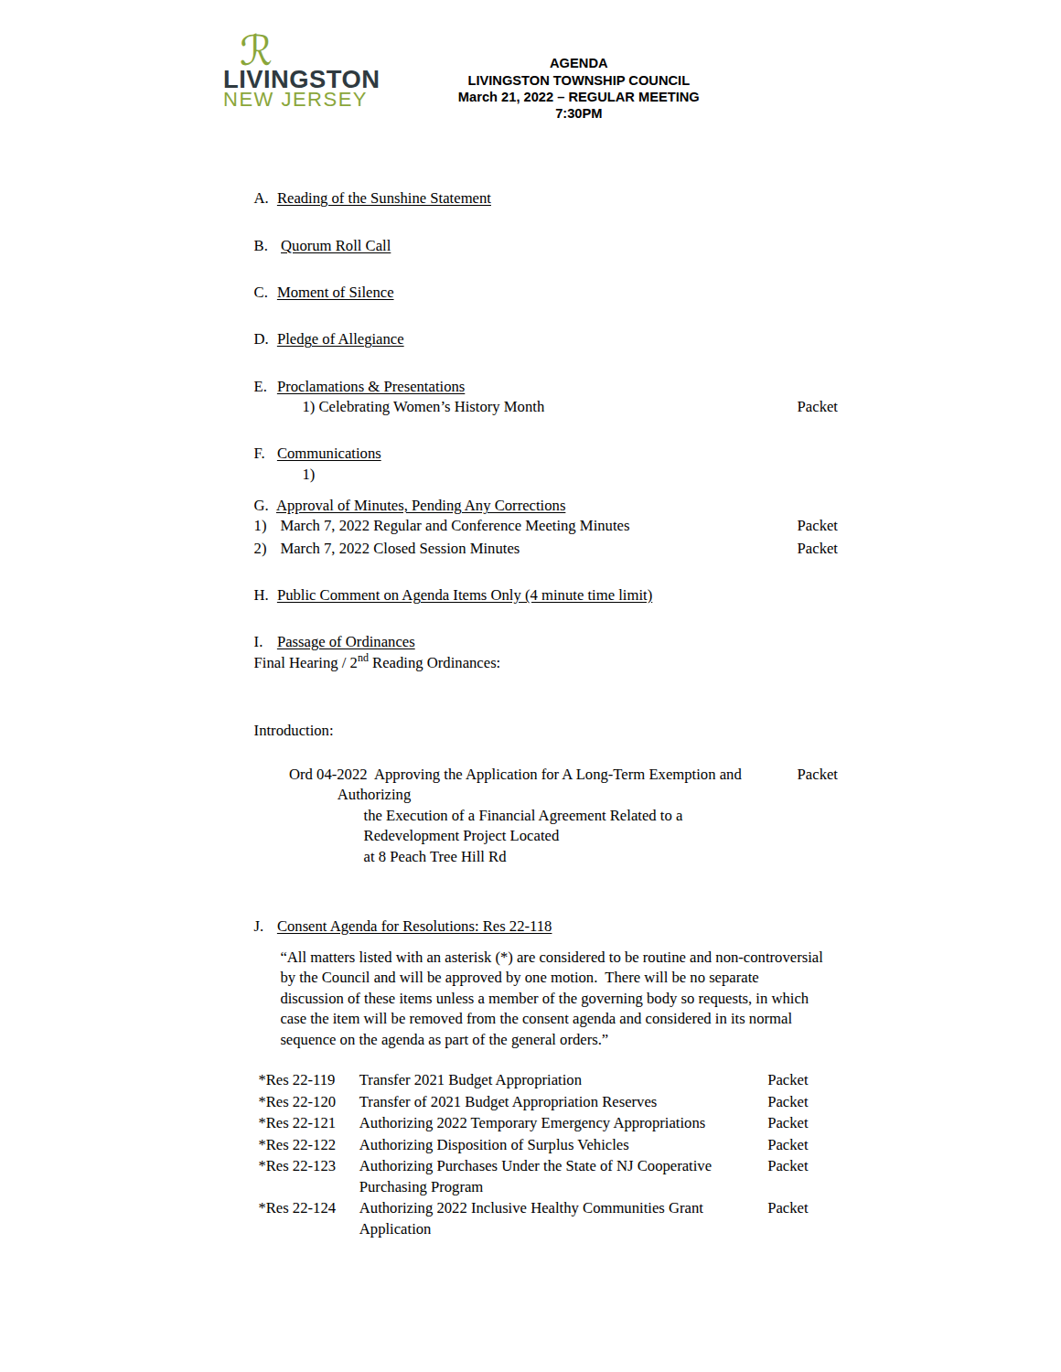ℛ LIVINGSTON NEW JERSEY
AGENDA
LIVINGSTON TOWNSHIP COUNCIL
March 21, 2022 – REGULAR MEETING
7:30PM
A. Reading of the Sunshine Statement
B. Quorum Roll Call
C. Moment of Silence
D. Pledge of Allegiance
E. Proclamations & Presentations
1) Celebrating Women’s History Month
Packet
F. Communications
1)
G. Approval of Minutes, Pending Any Corrections
1) March 7, 2022 Regular and Conference Meeting Minutes
Packet
2) March 7, 2022 Closed Session Minutes
Packet
H. Public Comment on Agenda Items Only (4 minute time limit)
I. Passage of Ordinances
Final Hearing / 2nd Reading Ordinances:
Introduction:
Ord 04-2022 Approving the Application for A Long-Term Exemption and Authorizing the Execution of a Financial Agreement Related to a Redevelopment Project Located at 8 Peach Tree Hill Rd
Packet
J. Consent Agenda for Resolutions: Res 22-118
“All matters listed with an asterisk (*) are considered to be routine and non-controversial by the Council and will be approved by one motion. There will be no separate discussion of these items unless a member of the governing body so requests, in which case the item will be removed from the consent agenda and considered in its normal sequence on the agenda as part of the general orders.”
| *Res 22-119 | Transfer 2021 Budget Appropriation | Packet |
| *Res 22-120 | Transfer of 2021 Budget Appropriation Reserves | Packet |
| *Res 22-121 | Authorizing 2022 Temporary Emergency Appropriations | Packet |
| *Res 22-122 | Authorizing Disposition of Surplus Vehicles | Packet |
| *Res 22-123 | Authorizing Purchases Under the State of NJ Cooperative Purchasing Program | Packet |
| *Res 22-124 | Authorizing 2022 Inclusive Healthy Communities Grant Application | Packet |